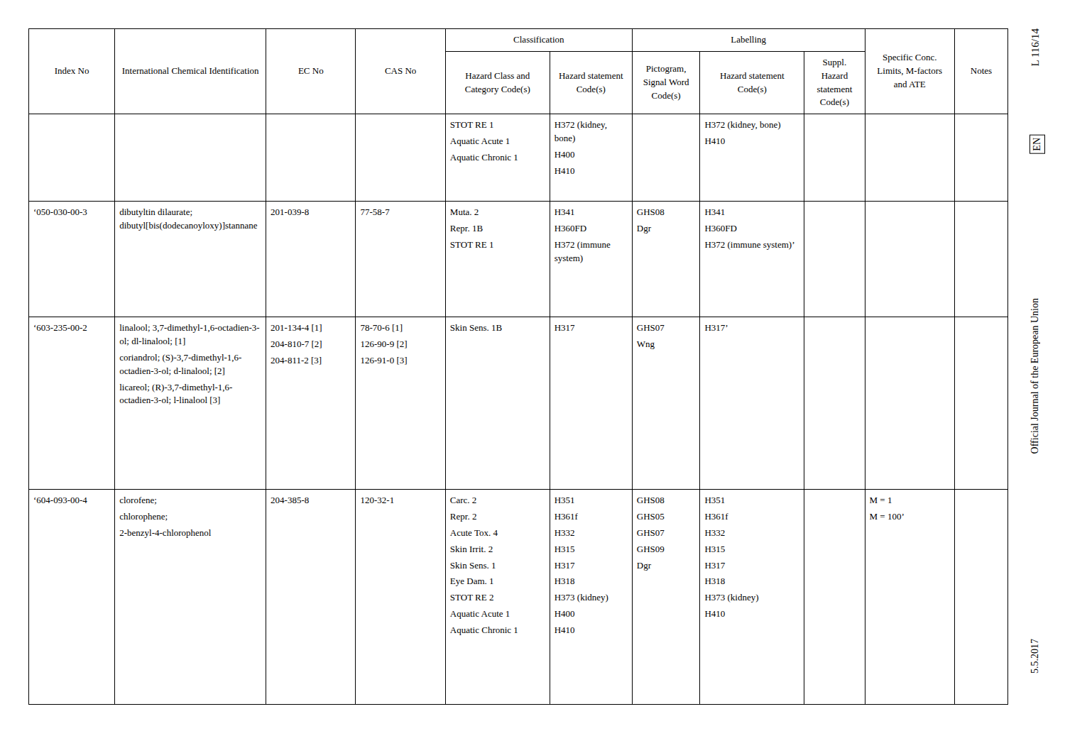L 116/14 EN Official Journal of the European Union 5.5.2017
| Index No | International Chemical Identification | EC No | CAS No | Classification | Labelling | Specific Conc. Limits, M-factors and ATE | Notes |
| --- | --- | --- | --- | --- | --- | --- | --- |
| Hazard Class and Category Code(s) | Hazard statement Code(s) | Pictogram, Signal Word Code(s) | Hazard statement Code(s) | Suppl. Hazard statement Code(s) |
| | | | | STOT RE 1 Aquatic Acute 1 Aquatic Chronic 1 | H372 (kidney, bone) H400 H410 | | H372 (kidney, bone) H410 | | | |
| ‘050-030-00-3 | dibutyltin dilaurate; dibutyl[bis(dodecanoyloxy)]stannane | 201-039-8 | 77-58-7 | Muta. 2 Repr. 1B STOT RE 1 | H341 H360FD H372 (immune system) | GHS08 Dgr | H341 H360FD H372 (immune system)’ | | | |
| ‘603-235-00-2 | linalool; 3,7-dimethyl-1,6-octadien-3-ol; dl-linalool; [1] coriandrol; (S)-3,7-dimethyl-1,6-octadien-3-ol; d-linalool; [2] licareol; (R)-3,7-dimethyl-1,6-octadien-3-ol; l-linalool [3] | 201-134-4 [1] 204-810-7 [2] 204-811-2 [3] | 78-70-6 [1] 126-90-9 [2] 126-91-0 [3] | Skin Sens. 1B | H317 | GHS07 Wng | H317’ | | | |
| ‘604-093-00-4 | clorofene; chlorophene; 2-benzyl-4-chlorophenol | 204-385-8 | 120-32-1 | Carc. 2 Repr. 2 Acute Tox. 4 Skin Irrit. 2 Skin Sens. 1 Eye Dam. 1 STOT RE 2 Aquatic Acute 1 Aquatic Chronic 1 | H351 H361f H332 H315 H317 H318 H373 (kidney) H400 H410 | GHS08 GHS05 GHS07 GHS09 Dgr | H351 H361f H332 H315 H317 H318 H373 (kidney) H410 | | M = 1 M = 100’ | |